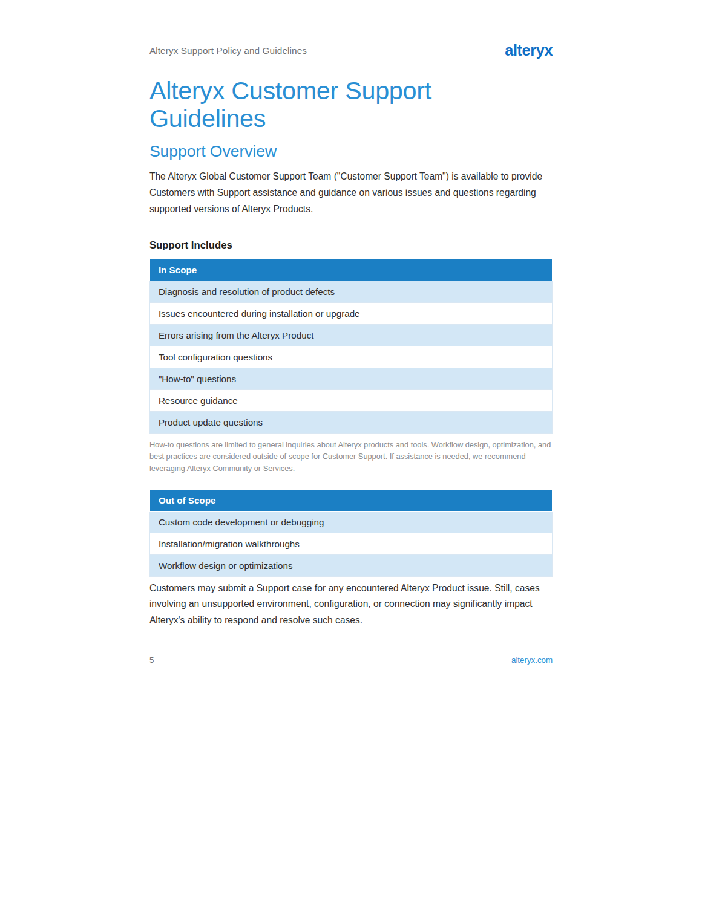Alteryx Support Policy and Guidelines
alteryx
Alteryx Customer Support Guidelines
Support Overview
The Alteryx Global Customer Support Team ("Customer Support Team") is available to provide Customers with Support assistance and guidance on various issues and questions regarding supported versions of Alteryx Products.
Support Includes
| In Scope |
| --- |
| Diagnosis and resolution of product defects |
| Issues encountered during installation or upgrade |
| Errors arising from the Alteryx Product |
| Tool configuration questions |
| "How-to" questions |
| Resource guidance |
| Product update questions |
How-to questions are limited to general inquiries about Alteryx products and tools. Workflow design, optimization, and best practices are considered outside of scope for Customer Support. If assistance is needed, we recommend leveraging Alteryx Community or Services.
| Out of Scope |
| --- |
| Custom code development or debugging |
| Installation/migration walkthroughs |
| Workflow design or optimizations |
Customers may submit a Support case for any encountered Alteryx Product issue. Still, cases involving an unsupported environment, configuration, or connection may significantly impact Alteryx's ability to respond and resolve such cases.
5
alteryx.com